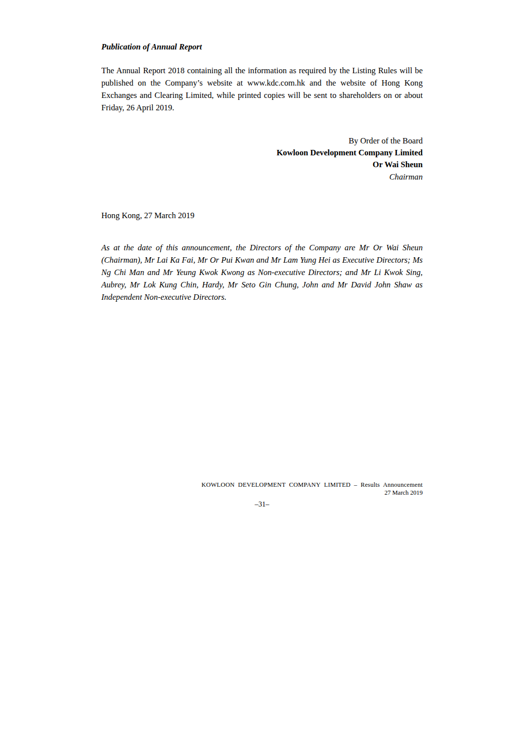Publication of Annual Report
The Annual Report 2018 containing all the information as required by the Listing Rules will be published on the Company’s website at www.kdc.com.hk and the website of Hong Kong Exchanges and Clearing Limited, while printed copies will be sent to shareholders on or about Friday, 26 April 2019.
By Order of the Board Kowloon Development Company Limited Or Wai Sheun Chairman
Hong Kong, 27 March 2019
As at the date of this announcement, the Directors of the Company are Mr Or Wai Sheun (Chairman), Mr Lai Ka Fai, Mr Or Pui Kwan and Mr Lam Yung Hei as Executive Directors; Ms Ng Chi Man and Mr Yeung Kwok Kwong as Non-executive Directors; and Mr Li Kwok Sing, Aubrey, Mr Lok Kung Chin, Hardy, Mr Seto Gin Chung, John and Mr David John Shaw as Independent Non-executive Directors.
KOWLOON DEVELOPMENT COMPANY LIMITED – Results Announcement
27 March 2019
–31–